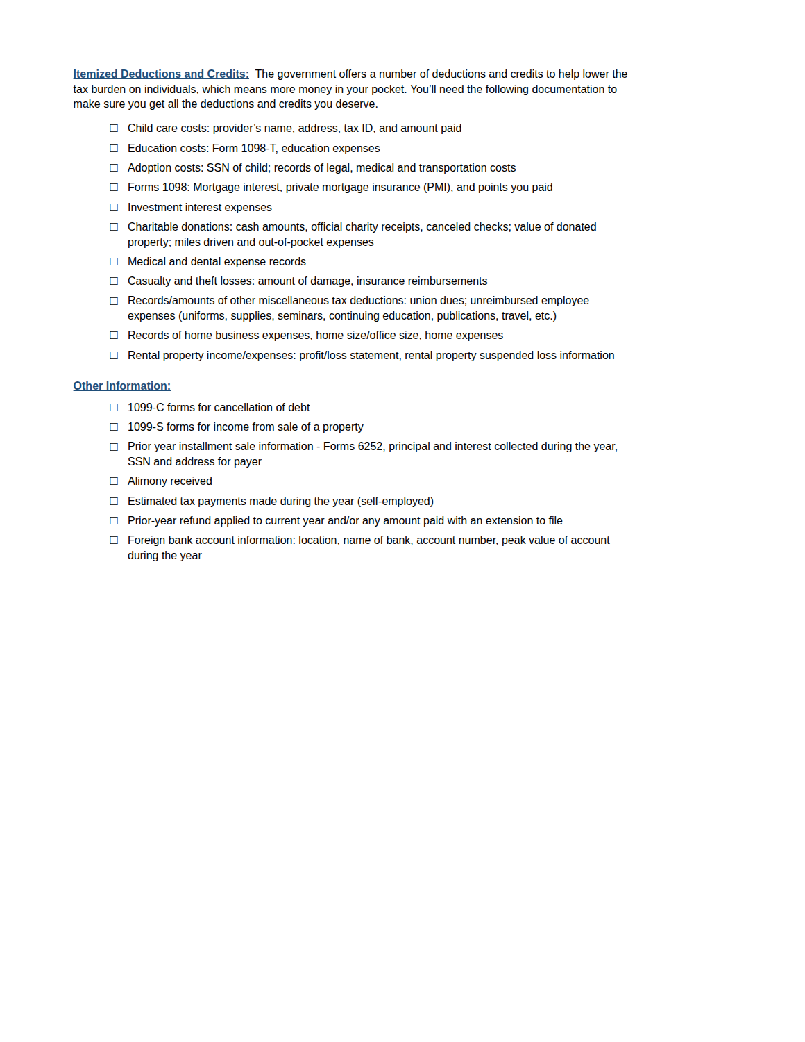Itemized Deductions and Credits: The government offers a number of deductions and credits to help lower the tax burden on individuals, which means more money in your pocket. You’ll need the following documentation to make sure you get all the deductions and credits you deserve.
Child care costs: provider’s name, address, tax ID, and amount paid
Education costs: Form 1098-T, education expenses
Adoption costs: SSN of child; records of legal, medical and transportation costs
Forms 1098: Mortgage interest, private mortgage insurance (PMI), and points you paid
Investment interest expenses
Charitable donations: cash amounts, official charity receipts, canceled checks; value of donated property; miles driven and out-of-pocket expenses
Medical and dental expense records
Casualty and theft losses: amount of damage, insurance reimbursements
Records/amounts of other miscellaneous tax deductions: union dues; unreimbursed employee expenses (uniforms, supplies, seminars, continuing education, publications, travel, etc.)
Records of home business expenses, home size/office size, home expenses
Rental property income/expenses: profit/loss statement, rental property suspended loss information
Other Information:
1099-C forms for cancellation of debt
1099-S forms for income from sale of a property
Prior year installment sale information - Forms 6252, principal and interest collected during the year, SSN and address for payer
Alimony received
Estimated tax payments made during the year (self-employed)
Prior-year refund applied to current year and/or any amount paid with an extension to file
Foreign bank account information: location, name of bank, account number, peak value of account during the year